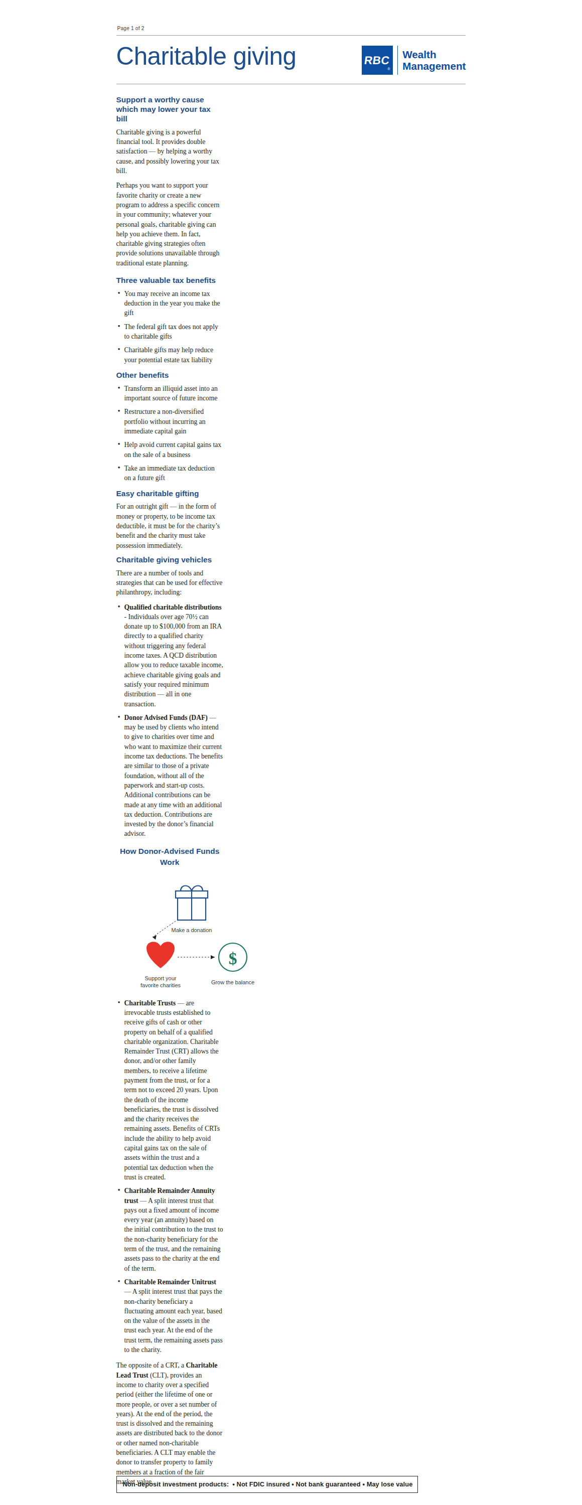Page 1 of 2
Charitable giving
RBC®
Wealth
Management
Support a worthy cause which may lower your tax bill
Charitable giving is a powerful financial tool. It provides double satisfaction — by helping a worthy cause, and possibly lowering your tax bill.
Perhaps you want to support your favorite charity or create a new program to address a specific concern in your community; whatever your personal goals, charitable giving can help you achieve them. In fact, charitable giving strategies often provide solutions unavailable through traditional estate planning.
Three valuable tax benefits
You may receive an income tax deduction in the year you make the gift
The federal gift tax does not apply to charitable gifts
Charitable gifts may help reduce your potential estate tax liability
Other benefits
Transform an illiquid asset into an important source of future income
Restructure a non-diversified portfolio without incurring an immediate capital gain
Help avoid current capital gains tax on the sale of a business
Take an immediate tax deduction on a future gift
Easy charitable gifting
For an outright gift — in the form of money or property, to be income tax deductible, it must be for the charity’s benefit and the charity must take possession immediately.
Charitable giving vehicles
There are a number of tools and strategies that can be used for effective philanthropy, including:
Qualified charitable distributions - Individuals over age 70½ can donate up to $100,000 from an IRA directly to a qualified charity without triggering any federal income taxes. A QCD distribution allow you to reduce taxable income, achieve charitable giving goals and satisfy your required minimum distribution — all in one transaction.
Donor Advised Funds (DAF) — may be used by clients who intend to give to charities over time and who want to maximize their current income tax deductions. The benefits are similar to those of a private foundation, without all of the paperwork and start-up costs. Additional contributions can be made at any time with an additional tax deduction. Contributions are invested by the donor’s financial advisor.
How Donor-Advised Funds Work
Make a donation $ Support your favorite charities Grow the balance
Charitable Trusts — are irrevocable trusts established to receive gifts of cash or other property on behalf of a qualified charitable organization. Charitable Remainder Trust (CRT) allows the donor, and/or other family members, to receive a lifetime payment from the trust, or for a term not to exceed 20 years. Upon the death of the income beneficiaries, the trust is dissolved and the charity receives the remaining assets. Benefits of CRTs include the ability to help avoid capital gains tax on the sale of assets within the trust and a potential tax deduction when the trust is created.
Charitable Remainder Annuity trust — A split interest trust that pays out a fixed amount of income every year (an annuity) based on the initial contribution to the trust to the non-charity beneficiary for the term of the trust, and the remaining assets pass to the charity at the end of the term.
Charitable Remainder Unitrust — A split interest trust that pays the non-charity beneficiary a fluctuating amount each year, based on the value of the assets in the trust each year. At the end of the trust term, the remaining assets pass to the charity.
The opposite of a CRT, a Charitable Lead Trust (CLT), provides an income to charity over a specified period (either the lifetime of one or more people, or over a set number of years). At the end of the period, the trust is dissolved and the remaining assets are distributed back to the donor or other named non-charitable beneficiaries. A CLT may enable the donor to transfer property to family members at a fraction of the fair market value.
Non-deposit investment products: • Not FDIC insured • Not bank guaranteed • May lose value